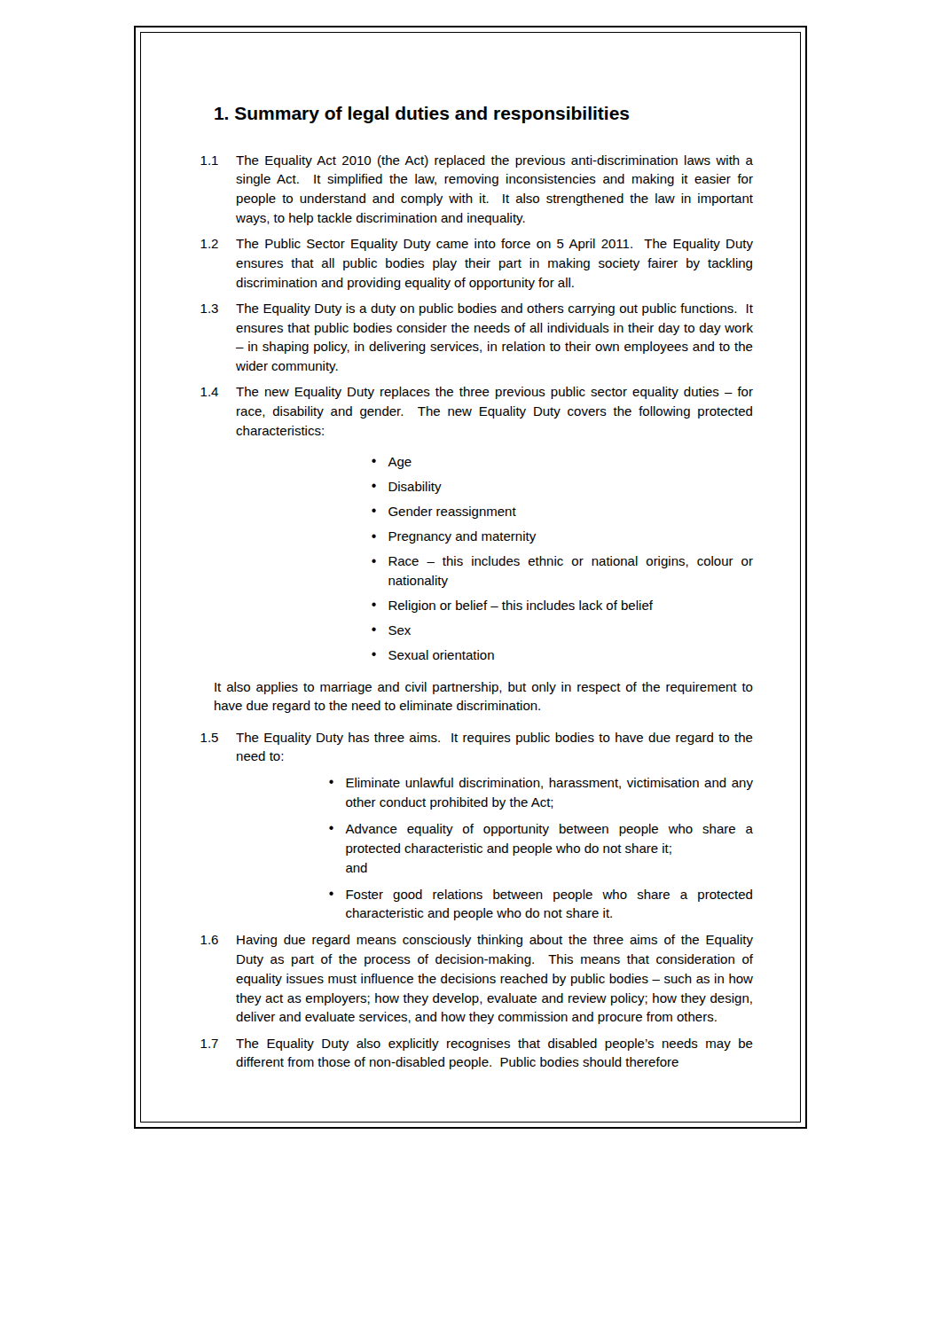1. Summary of legal duties and responsibilities
1.1 The Equality Act 2010 (the Act) replaced the previous anti-discrimination laws with a single Act. It simplified the law, removing inconsistencies and making it easier for people to understand and comply with it. It also strengthened the law in important ways, to help tackle discrimination and inequality.
1.2 The Public Sector Equality Duty came into force on 5 April 2011. The Equality Duty ensures that all public bodies play their part in making society fairer by tackling discrimination and providing equality of opportunity for all.
1.3 The Equality Duty is a duty on public bodies and others carrying out public functions. It ensures that public bodies consider the needs of all individuals in their day to day work – in shaping policy, in delivering services, in relation to their own employees and to the wider community.
1.4 The new Equality Duty replaces the three previous public sector equality duties – for race, disability and gender. The new Equality Duty covers the following protected characteristics:
Age
Disability
Gender reassignment
Pregnancy and maternity
Race – this includes ethnic or national origins, colour or nationality
Religion or belief – this includes lack of belief
Sex
Sexual orientation
It also applies to marriage and civil partnership, but only in respect of the requirement to have due regard to the need to eliminate discrimination.
1.5 The Equality Duty has three aims. It requires public bodies to have due regard to the need to:
Eliminate unlawful discrimination, harassment, victimisation and any other conduct prohibited by the Act;
Advance equality of opportunity between people who share a protected characteristic and people who do not share it;
and
Foster good relations between people who share a protected characteristic and people who do not share it.
1.6 Having due regard means consciously thinking about the three aims of the Equality Duty as part of the process of decision-making. This means that consideration of equality issues must influence the decisions reached by public bodies – such as in how they act as employers; how they develop, evaluate and review policy; how they design, deliver and evaluate services, and how they commission and procure from others.
1.7 The Equality Duty also explicitly recognises that disabled people’s needs may be different from those of non-disabled people. Public bodies should therefore